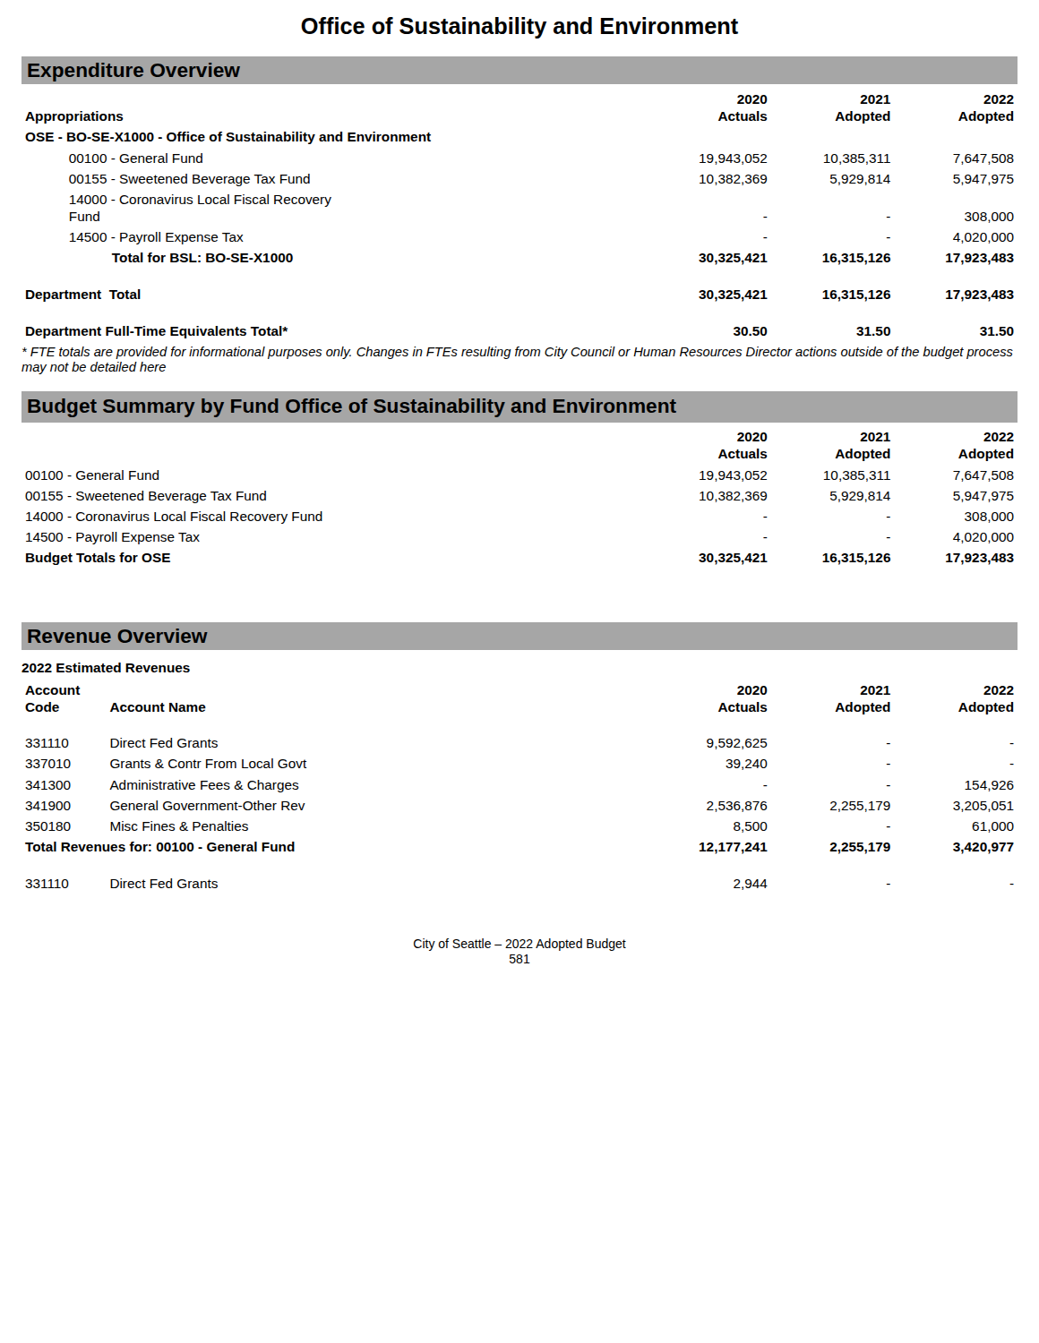Office of Sustainability and Environment
Expenditure Overview
| Appropriations | 2020 Actuals | 2021 Adopted | 2022 Adopted |
| --- | --- | --- | --- |
| OSE - BO-SE-X1000 - Office of Sustainability and Environment | | | |
| 00100 - General Fund | 19,943,052 | 10,385,311 | 7,647,508 |
| 00155 - Sweetened Beverage Tax Fund | 10,382,369 | 5,929,814 | 5,947,975 |
| 14000 - Coronavirus Local Fiscal Recovery Fund | - | - | 308,000 |
| 14500 - Payroll Expense Tax | - | - | 4,020,000 |
| Total for BSL: BO-SE-X1000 | 30,325,421 | 16,315,126 | 17,923,483 |
| Department Total | 30,325,421 | 16,315,126 | 17,923,483 |
| Department Full-Time Equivalents Total* | 30.50 | 31.50 | 31.50 |
* FTE totals are provided for informational purposes only. Changes in FTEs resulting from City Council or Human Resources Director actions outside of the budget process may not be detailed here
Budget Summary by Fund Office of Sustainability and Environment
| | 2020 Actuals | 2021 Adopted | 2022 Adopted |
| --- | --- | --- | --- |
| 00100 - General Fund | 19,943,052 | 10,385,311 | 7,647,508 |
| 00155 - Sweetened Beverage Tax Fund | 10,382,369 | 5,929,814 | 5,947,975 |
| 14000 - Coronavirus Local Fiscal Recovery Fund | - | - | 308,000 |
| 14500 - Payroll Expense Tax | - | - | 4,020,000 |
| Budget Totals for OSE | 30,325,421 | 16,315,126 | 17,923,483 |
Revenue Overview
2022 Estimated Revenues
| Account Code | Account Name | 2020 Actuals | 2021 Adopted | 2022 Adopted |
| --- | --- | --- | --- | --- |
| 331110 | Direct Fed Grants | 9,592,625 | - | - |
| 337010 | Grants & Contr From Local Govt | 39,240 | - | - |
| 341300 | Administrative Fees & Charges | - | - | 154,926 |
| 341900 | General Government-Other Rev | 2,536,876 | 2,255,179 | 3,205,051 |
| 350180 | Misc Fines & Penalties | 8,500 | - | 61,000 |
| Total Revenues for: 00100 - General Fund | 12,177,241 | 2,255,179 | 3,420,977 |
| 331110 | Direct Fed Grants | 2,944 | - | - |
City of Seattle – 2022 Adopted Budget
581